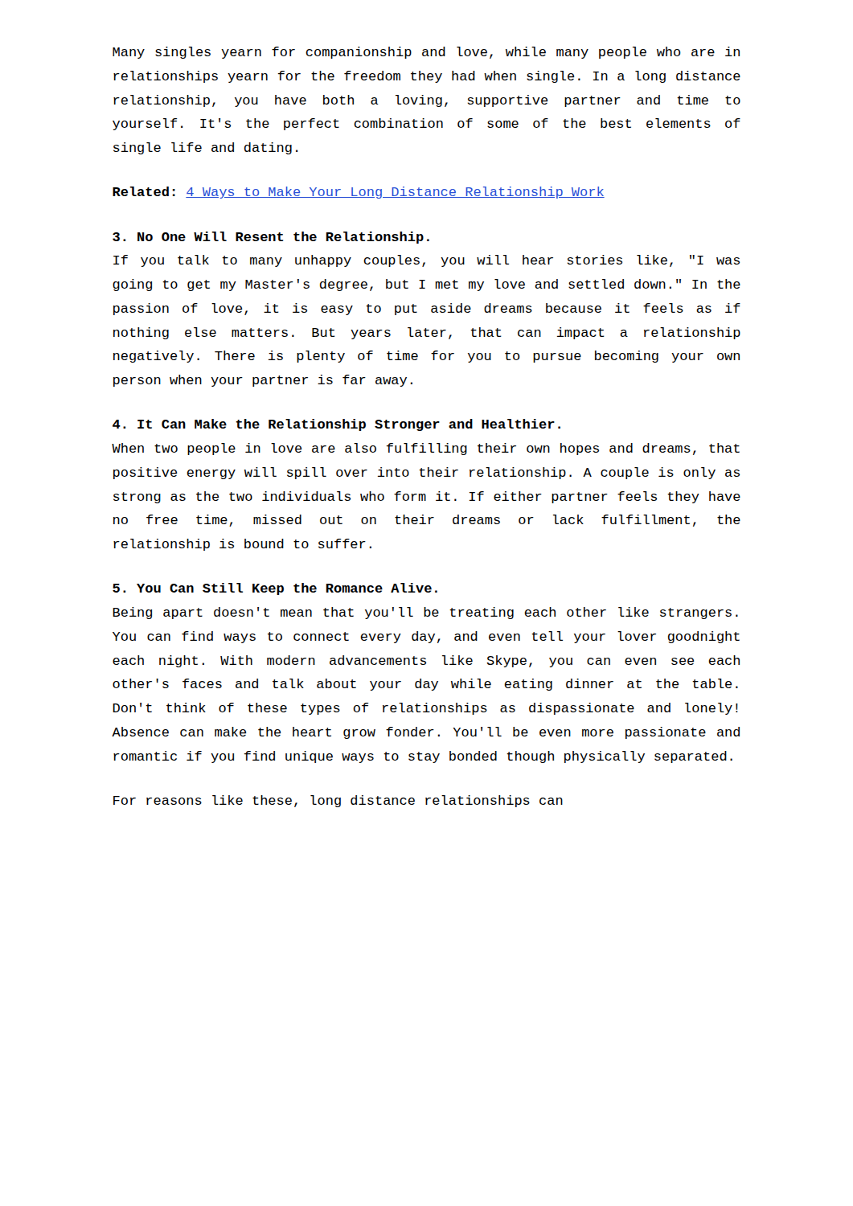Many singles yearn for companionship and love, while many people who are in relationships yearn for the freedom they had when single. In a long distance relationship, you have both a loving, supportive partner and time to yourself. It's the perfect combination of some of the best elements of single life and dating.
Related: 4 Ways to Make Your Long Distance Relationship Work
3. No One Will Resent the Relationship.
If you talk to many unhappy couples, you will hear stories like, "I was going to get my Master's degree, but I met my love and settled down." In the passion of love, it is easy to put aside dreams because it feels as if nothing else matters. But years later, that can impact a relationship negatively. There is plenty of time for you to pursue becoming your own person when your partner is far away.
4. It Can Make the Relationship Stronger and Healthier.
When two people in love are also fulfilling their own hopes and dreams, that positive energy will spill over into their relationship. A couple is only as strong as the two individuals who form it. If either partner feels they have no free time, missed out on their dreams or lack fulfillment, the relationship is bound to suffer.
5. You Can Still Keep the Romance Alive.
Being apart doesn't mean that you'll be treating each other like strangers. You can find ways to connect every day, and even tell your lover goodnight each night. With modern advancements like Skype, you can even see each other's faces and talk about your day while eating dinner at the table. Don't think of these types of relationships as dispassionate and lonely! Absence can make the heart grow fonder. You'll be even more passionate and romantic if you find unique ways to stay bonded though physically separated.
For reasons like these, long distance relationships can